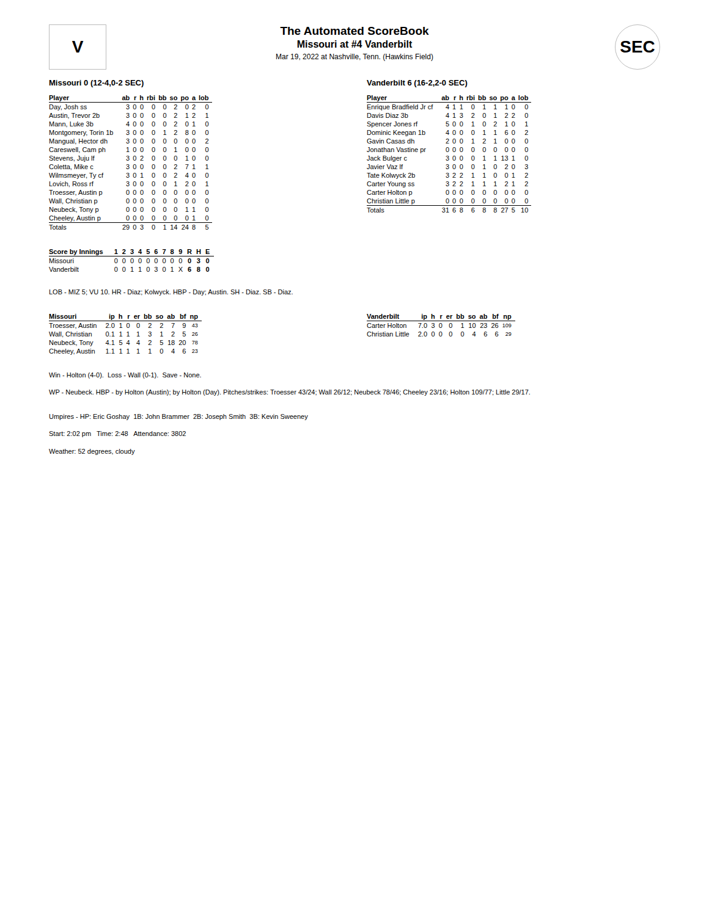V
SEC
The Automated ScoreBook
Missouri at #4 Vanderbilt
Mar 19, 2022 at Nashville, Tenn. (Hawkins Field)
Missouri 0 (12-4,0-2 SEC)
| Player | ab | r | h | rbi | bb | so | po | a | lob |
| --- | --- | --- | --- | --- | --- | --- | --- | --- | --- |
| Day, Josh ss | 3 | 0 | 0 | 0 | 0 | 2 | 0 | 2 | 0 |
| Austin, Trevor 2b | 3 | 0 | 0 | 0 | 0 | 2 | 1 | 2 | 1 |
| Mann, Luke 3b | 4 | 0 | 0 | 0 | 0 | 2 | 0 | 1 | 0 |
| Montgomery, Torin 1b | 3 | 0 | 0 | 0 | 1 | 2 | 8 | 0 | 0 |
| Mangual, Hector dh | 3 | 0 | 0 | 0 | 0 | 0 | 0 | 0 | 2 |
| Careswell, Cam ph | 1 | 0 | 0 | 0 | 0 | 1 | 0 | 0 | 0 |
| Stevens, Juju lf | 3 | 0 | 2 | 0 | 0 | 0 | 1 | 0 | 0 |
| Coletta, Mike c | 3 | 0 | 0 | 0 | 0 | 2 | 7 | 1 | 1 |
| Wilmsmeyer, Ty cf | 3 | 0 | 1 | 0 | 0 | 2 | 4 | 0 | 0 |
| Lovich, Ross rf | 3 | 0 | 0 | 0 | 0 | 1 | 2 | 0 | 1 |
| Troesser, Austin p | 0 | 0 | 0 | 0 | 0 | 0 | 0 | 0 | 0 |
| Wall, Christian p | 0 | 0 | 0 | 0 | 0 | 0 | 0 | 0 | 0 |
| Neubeck, Tony p | 0 | 0 | 0 | 0 | 0 | 0 | 1 | 1 | 0 |
| Cheeley, Austin p | 0 | 0 | 0 | 0 | 0 | 0 | 0 | 1 | 0 |
| Totals | 29 | 0 | 3 | 0 | 1 | 14 | 24 | 8 | 5 |
Vanderbilt 6 (16-2,2-0 SEC)
| Player | ab | r | h | rbi | bb | so | po | a | lob |
| --- | --- | --- | --- | --- | --- | --- | --- | --- | --- |
| Enrique Bradfield Jr cf | 4 | 1 | 1 | 0 | 1 | 1 | 1 | 0 | 0 |
| Davis Diaz 3b | 4 | 1 | 3 | 2 | 0 | 1 | 2 | 2 | 0 |
| Spencer Jones rf | 5 | 0 | 0 | 1 | 0 | 2 | 1 | 0 | 1 |
| Dominic Keegan 1b | 4 | 0 | 0 | 0 | 1 | 1 | 6 | 0 | 2 |
| Gavin Casas dh | 2 | 0 | 0 | 1 | 2 | 1 | 0 | 0 | 0 |
| Jonathan Vastine pr | 0 | 0 | 0 | 0 | 0 | 0 | 0 | 0 | 0 |
| Jack Bulger c | 3 | 0 | 0 | 0 | 1 | 1 | 13 | 1 | 0 |
| Javier Vaz lf | 3 | 0 | 0 | 0 | 1 | 0 | 2 | 0 | 3 |
| Tate Kolwyck 2b | 3 | 2 | 2 | 1 | 1 | 0 | 0 | 1 | 2 |
| Carter Young ss | 3 | 2 | 2 | 1 | 1 | 1 | 2 | 1 | 2 |
| Carter Holton p | 0 | 0 | 0 | 0 | 0 | 0 | 0 | 0 | 0 |
| Christian Little p | 0 | 0 | 0 | 0 | 0 | 0 | 0 | 0 | 0 |
| Totals | 31 | 6 | 8 | 6 | 8 | 8 | 27 | 5 | 10 |
| Score by Innings | 1 | 2 | 3 | 4 | 5 | 6 | 7 | 8 | 9 | R | H | E |
| --- | --- | --- | --- | --- | --- | --- | --- | --- | --- | --- | --- | --- |
| Missouri | 0 | 0 | 0 | 0 | 0 | 0 | 0 | 0 | 0 | 0 | 3 | 0 |
| Vanderbilt | 0 | 0 | 1 | 1 | 0 | 3 | 0 | 1 | X | 6 | 8 | 0 |
LOB - MIZ 5; VU 10. HR - Diaz; Kolwyck. HBP - Day; Austin. SH - Diaz. SB - Diaz.
| Missouri | ip | h | r | er | bb | so | ab | bf | np |
| --- | --- | --- | --- | --- | --- | --- | --- | --- | --- |
| Troesser, Austin | 2.0 | 1 | 0 | 0 | 2 | 2 | 7 | 9 | 43 |
| Wall, Christian | 0.1 | 1 | 1 | 1 | 3 | 1 | 2 | 5 | 26 |
| Neubeck, Tony | 4.1 | 5 | 4 | 4 | 2 | 5 | 18 | 20 | 78 |
| Cheeley, Austin | 1.1 | 1 | 1 | 1 | 1 | 0 | 4 | 6 | 23 |
| Vanderbilt | ip | h | r | er | bb | so | ab | bf | np |
| --- | --- | --- | --- | --- | --- | --- | --- | --- | --- |
| Carter Holton | 7.0 | 3 | 0 | 0 | 1 | 10 | 23 | 26 | 109 |
| Christian Little | 2.0 | 0 | 0 | 0 | 0 | 4 | 6 | 6 | 29 |
Win - Holton (4-0). Loss - Wall (0-1). Save - None.
WP - Neubeck. HBP - by Holton (Austin); by Holton (Day). Pitches/strikes: Troesser 43/24; Wall 26/12; Neubeck 78/46; Cheeley 23/16; Holton 109/77; Little 29/17.
Umpires - HP: Eric Goshay 1B: John Brammer 2B: Joseph Smith 3B: Kevin Sweeney
Start: 2:02 pm Time: 2:48 Attendance: 3802
Weather: 52 degrees, cloudy